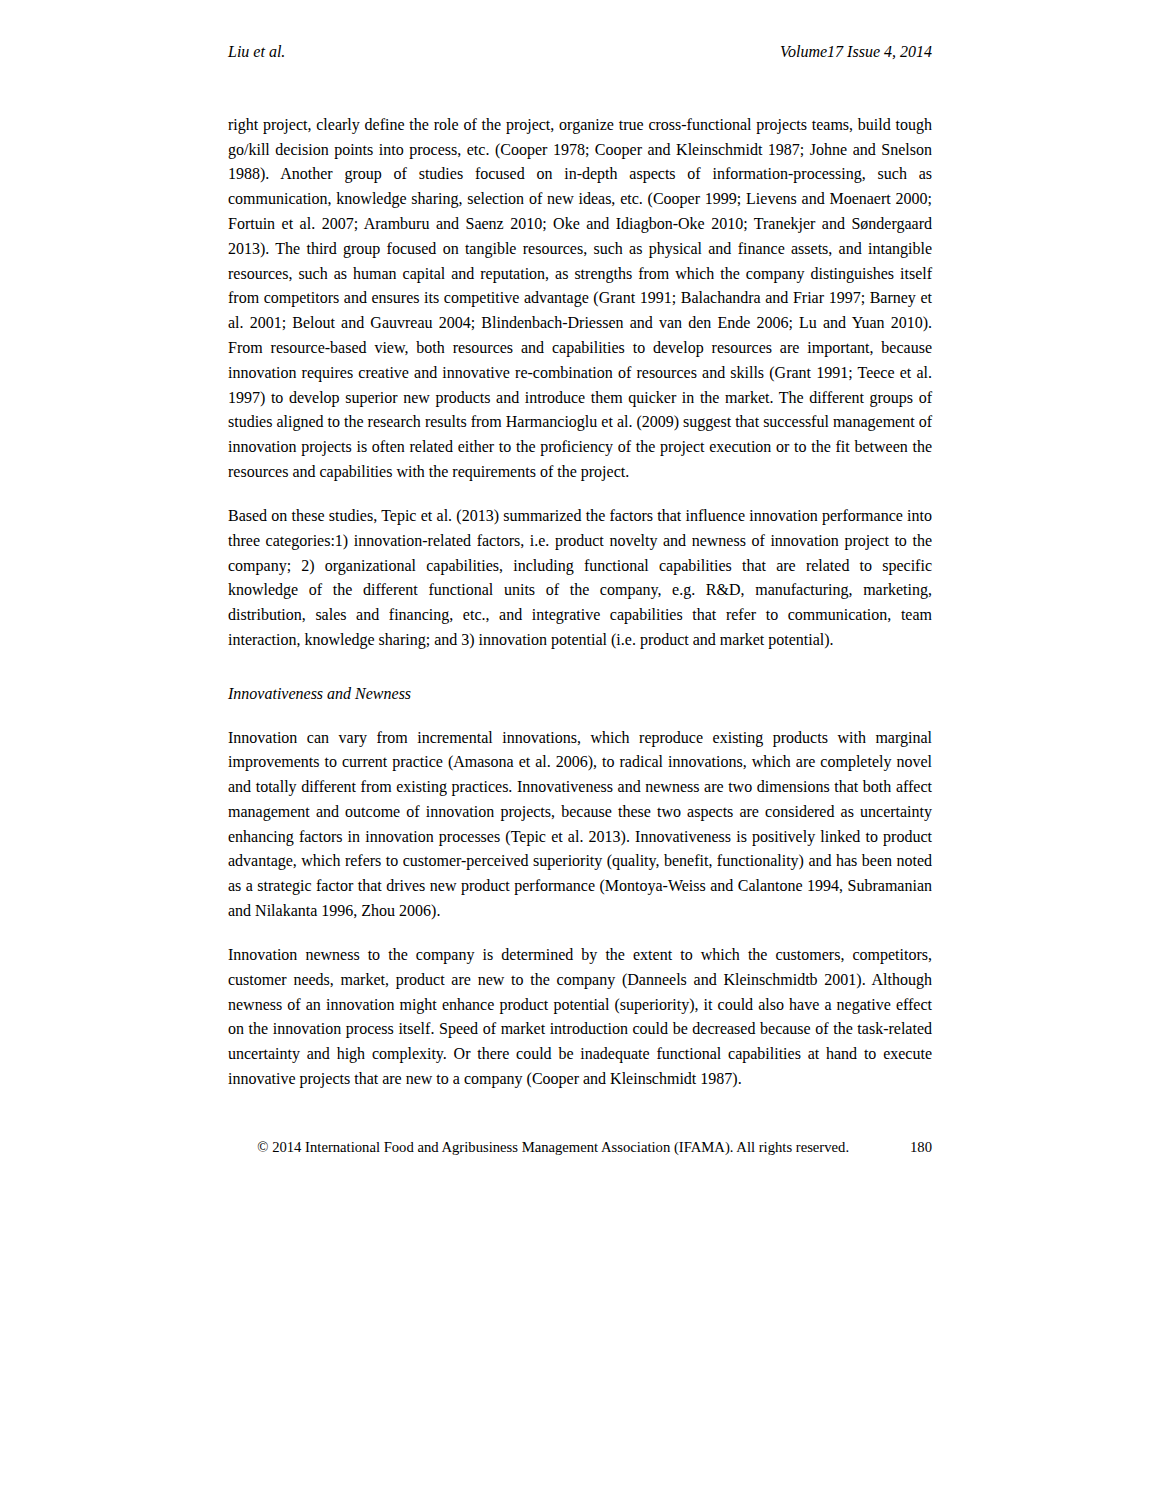Liu et al. Volume17 Issue 4, 2014
right project, clearly define the role of the project, organize true cross-functional projects teams, build tough go/kill decision points into process, etc. (Cooper 1978; Cooper and Kleinschmidt 1987; Johne and Snelson 1988). Another group of studies focused on in-depth aspects of information-processing, such as communication, knowledge sharing, selection of new ideas, etc. (Cooper 1999; Lievens and Moenaert 2000; Fortuin et al. 2007; Aramburu and Saenz 2010; Oke and Idiagbon-Oke 2010; Tranekjer and Søndergaard 2013). The third group focused on tangible resources, such as physical and finance assets, and intangible resources, such as human capital and reputation, as strengths from which the company distinguishes itself from competitors and ensures its competitive advantage (Grant 1991; Balachandra and Friar 1997; Barney et al. 2001; Belout and Gauvreau 2004; Blindenbach-Driessen and van den Ende 2006; Lu and Yuan 2010). From resource-based view, both resources and capabilities to develop resources are important, because innovation requires creative and innovative re-combination of resources and skills (Grant 1991; Teece et al. 1997) to develop superior new products and introduce them quicker in the market. The different groups of studies aligned to the research results from Harmancioglu et al. (2009) suggest that successful management of innovation projects is often related either to the proficiency of the project execution or to the fit between the resources and capabilities with the requirements of the project.
Based on these studies, Tepic et al. (2013) summarized the factors that influence innovation performance into three categories:1) innovation-related factors, i.e. product novelty and newness of innovation project to the company; 2) organizational capabilities, including functional capabilities that are related to specific knowledge of the different functional units of the company, e.g. R&D, manufacturing, marketing, distribution, sales and financing, etc., and integrative capabilities that refer to communication, team interaction, knowledge sharing; and 3) innovation potential (i.e. product and market potential).
Innovativeness and Newness
Innovation can vary from incremental innovations, which reproduce existing products with marginal improvements to current practice (Amasona et al. 2006), to radical innovations, which are completely novel and totally different from existing practices. Innovativeness and newness are two dimensions that both affect management and outcome of innovation projects, because these two aspects are considered as uncertainty enhancing factors in innovation processes (Tepic et al. 2013). Innovativeness is positively linked to product advantage, which refers to customer-perceived superiority (quality, benefit, functionality) and has been noted as a strategic factor that drives new product performance (Montoya-Weiss and Calantone 1994, Subramanian and Nilakanta 1996, Zhou 2006).
Innovation newness to the company is determined by the extent to which the customers, competitors, customer needs, market, product are new to the company (Danneels and Kleinschmidtb 2001). Although newness of an innovation might enhance product potential (superiority), it could also have a negative effect on the innovation process itself. Speed of market introduction could be decreased because of the task-related uncertainty and high complexity. Or there could be inadequate functional capabilities at hand to execute innovative projects that are new to a company (Cooper and Kleinschmidt 1987).
© 2014 International Food and Agribusiness Management Association (IFAMA). All rights reserved. 180